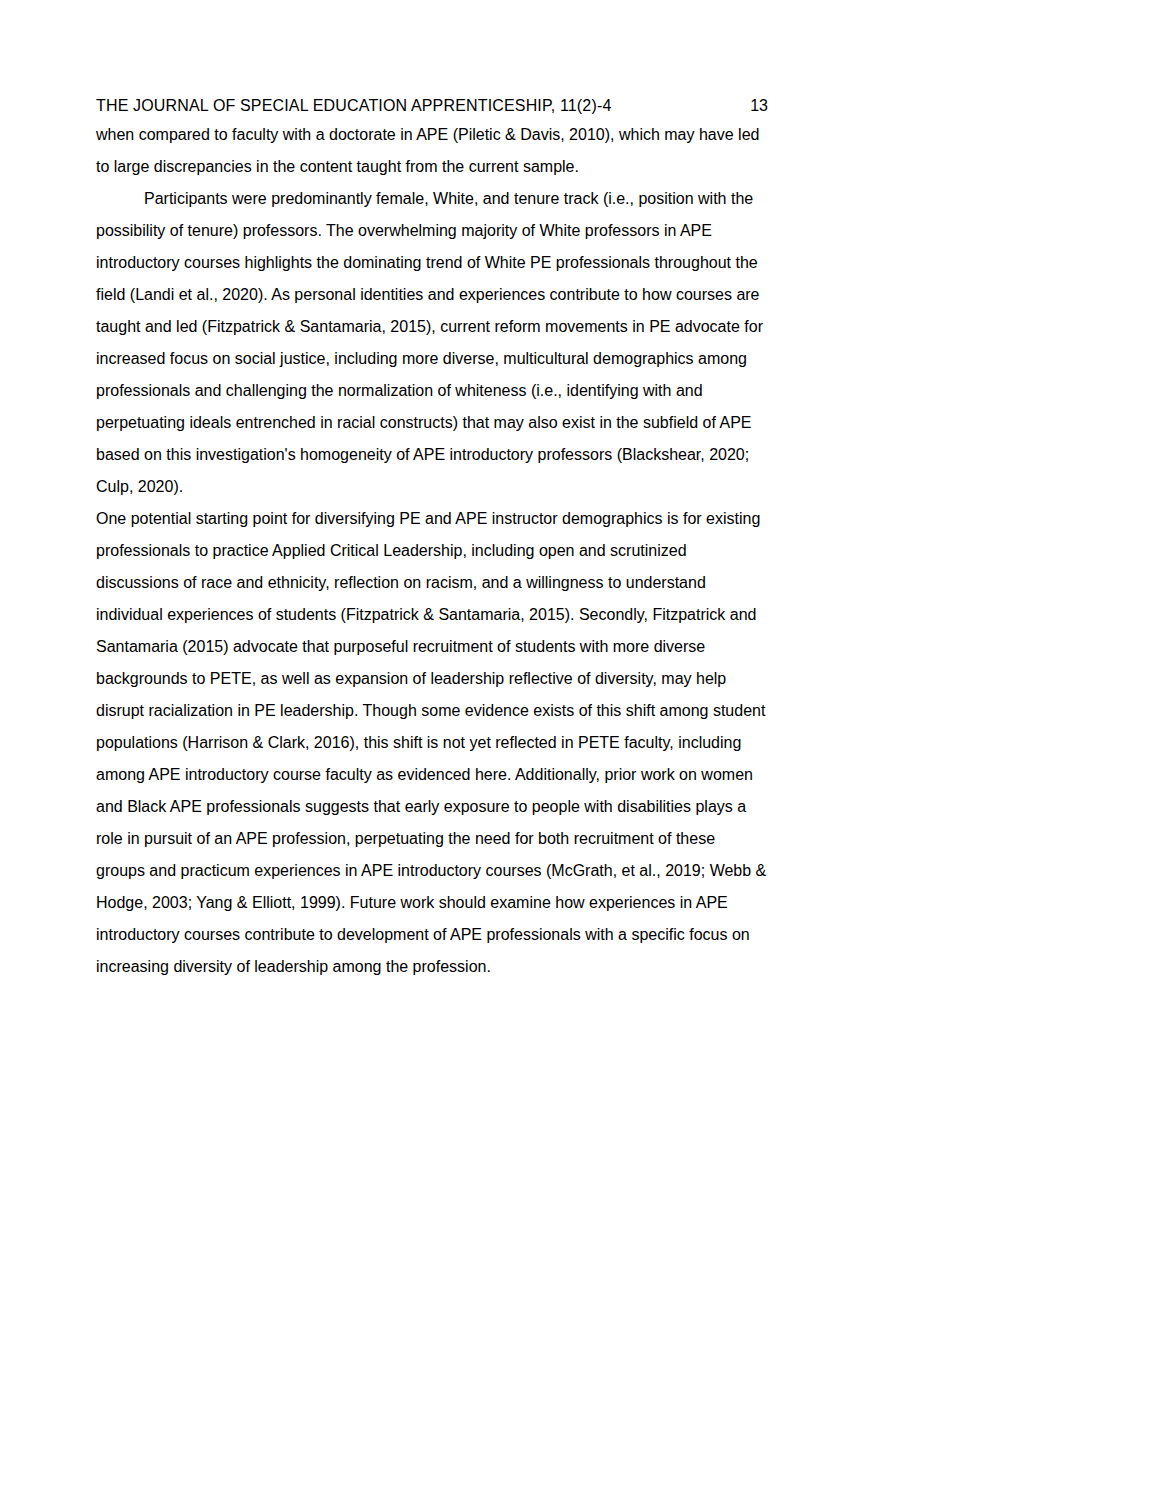The Journal of Special Education Apprenticeship, 11(2)-4 13
when compared to faculty with a doctorate in APE (Piletic & Davis, 2010), which may have led to large discrepancies in the content taught from the current sample.
Participants were predominantly female, White, and tenure track (i.e., position with the possibility of tenure) professors. The overwhelming majority of White professors in APE introductory courses highlights the dominating trend of White PE professionals throughout the field (Landi et al., 2020). As personal identities and experiences contribute to how courses are taught and led (Fitzpatrick & Santamaria, 2015), current reform movements in PE advocate for increased focus on social justice, including more diverse, multicultural demographics among professionals and challenging the normalization of whiteness (i.e., identifying with and perpetuating ideals entrenched in racial constructs) that may also exist in the subfield of APE based on this investigation's homogeneity of APE introductory professors (Blackshear, 2020; Culp, 2020).
One potential starting point for diversifying PE and APE instructor demographics is for existing professionals to practice Applied Critical Leadership, including open and scrutinized discussions of race and ethnicity, reflection on racism, and a willingness to understand individual experiences of students (Fitzpatrick & Santamaria, 2015). Secondly, Fitzpatrick and Santamaria (2015) advocate that purposeful recruitment of students with more diverse backgrounds to PETE, as well as expansion of leadership reflective of diversity, may help disrupt racialization in PE leadership. Though some evidence exists of this shift among student populations (Harrison & Clark, 2016), this shift is not yet reflected in PETE faculty, including among APE introductory course faculty as evidenced here. Additionally, prior work on women and Black APE professionals suggests that early exposure to people with disabilities plays a role in pursuit of an APE profession, perpetuating the need for both recruitment of these groups and practicum experiences in APE introductory courses (McGrath, et al., 2019; Webb & Hodge, 2003; Yang & Elliott, 1999). Future work should examine how experiences in APE introductory courses contribute to development of APE professionals with a specific focus on increasing diversity of leadership among the profession.